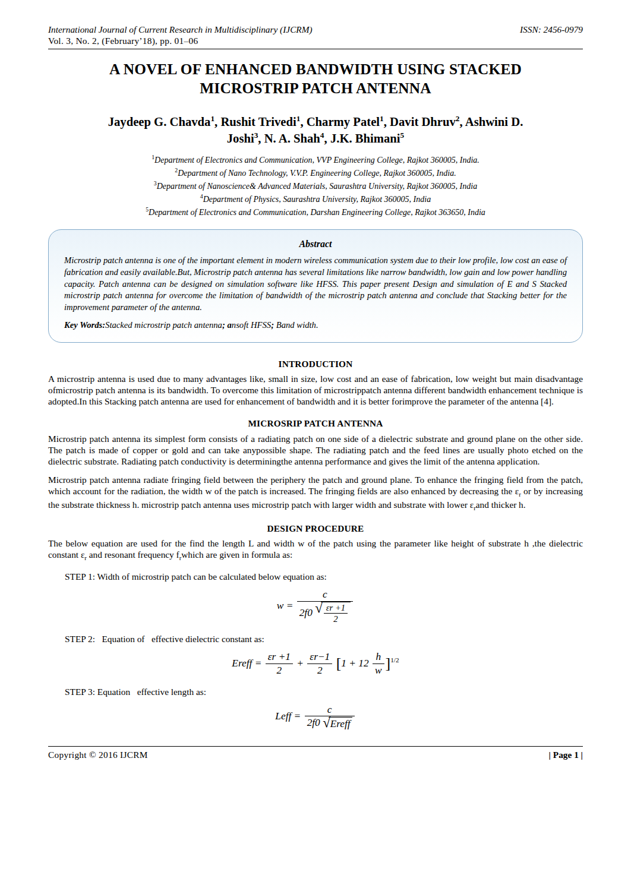International Journal of Current Research in Multidisciplinary (IJCRM) ISSN: 2456-0979
Vol. 3, No. 2, (February’18), pp. 01–06
A NOVEL OF ENHANCED BANDWIDTH USING STACKED
MICROSTRIP PATCH ANTENNA
Jaydeep G. Chavda1, Rushit Trivedi1, Charmy Patel1, Davit Dhruv2, Ashwini D.
Joshi3, N. A. Shah4, J.K. Bhimani5
1Department of Electronics and Communication, VVP Engineering College, Rajkot 360005, India.
2Department of Nano Technology, V.V.P. Engineering College, Rajkot 360005, India.
3Department of Nanoscience& Advanced Materials, Saurashtra University, Rajkot 360005, India
4Department of Physics, Saurashtra University, Rajkot 360005, India
5Department of Electronics and Communication, Darshan Engineering College, Rajkot 363650, India
Abstract
Microstrip patch antenna is one of the important element in modern wireless communication system due to their low profile, low cost an ease of fabrication and easily available.But, Microstrip patch antenna has several limitations like narrow bandwidth, low gain and low power handling capacity. Patch antenna can be designed on simulation software like HFSS. This paper present Design and simulation of E and S Stacked microstrip patch antenna for overcome the limitation of bandwidth of the microstrip patch antenna and conclude that Stacking better for the improvement parameter of the antenna.
Key Words: Stacked microstrip patch antenna; ansoft HFSS; Band width.
INTRODUCTION
A microstrip antenna is used due to many advantages like, small in size, low cost and an ease of fabrication, low weight but main disadvantage ofmicrostrip patch antenna is its bandwidth. To overcome this limitation of microstrippatch antenna different bandwidth enhancement technique is adopted.In this Stacking patch antenna are used for enhancement of bandwidth and it is better forimprove the parameter of the antenna [4].
MICROSRIP PATCH ANTENNA
Microstrip patch antenna its simplest form consists of a radiating patch on one side of a dielectric substrate and ground plane on the other side. The patch is made of copper or gold and can take anypossible shape. The radiating patch and the feed lines are usually photo etched on the dielectric substrate. Radiating patch conductivity is determiningthe antenna performance and gives the limit of the antenna application.
Microstrip patch antenna radiate fringing field between the periphery the patch and ground plane. To enhance the fringing field from the patch, which account for the radiation, the width w of the patch is increased. The fringing fields are also enhanced by decreasing the εr or by increasing the substrate thickness h. microstrip patch antenna uses microstrip patch with larger width and substrate with lower εrand thicker h.
DESIGN PROCEDURE
The below equation are used for the find the length L and width w of the patch using the parameter like height of substrate h ,the dielectric constant εr and resonant frequency frwhich are given in formula as:
STEP 1: Width of microstrip patch can be calculated below equation as:
w = c 2f0 εr +12
STEP 2: Equation of effective dielectric constant as:
Εreff = εr +12 + εr−12 [1 + 12 hw]1/2
STEP 3: Equation effective length as:
Leff = c 2f0 Εreff
Copyright © 2016 IJCRM | Page 1 |